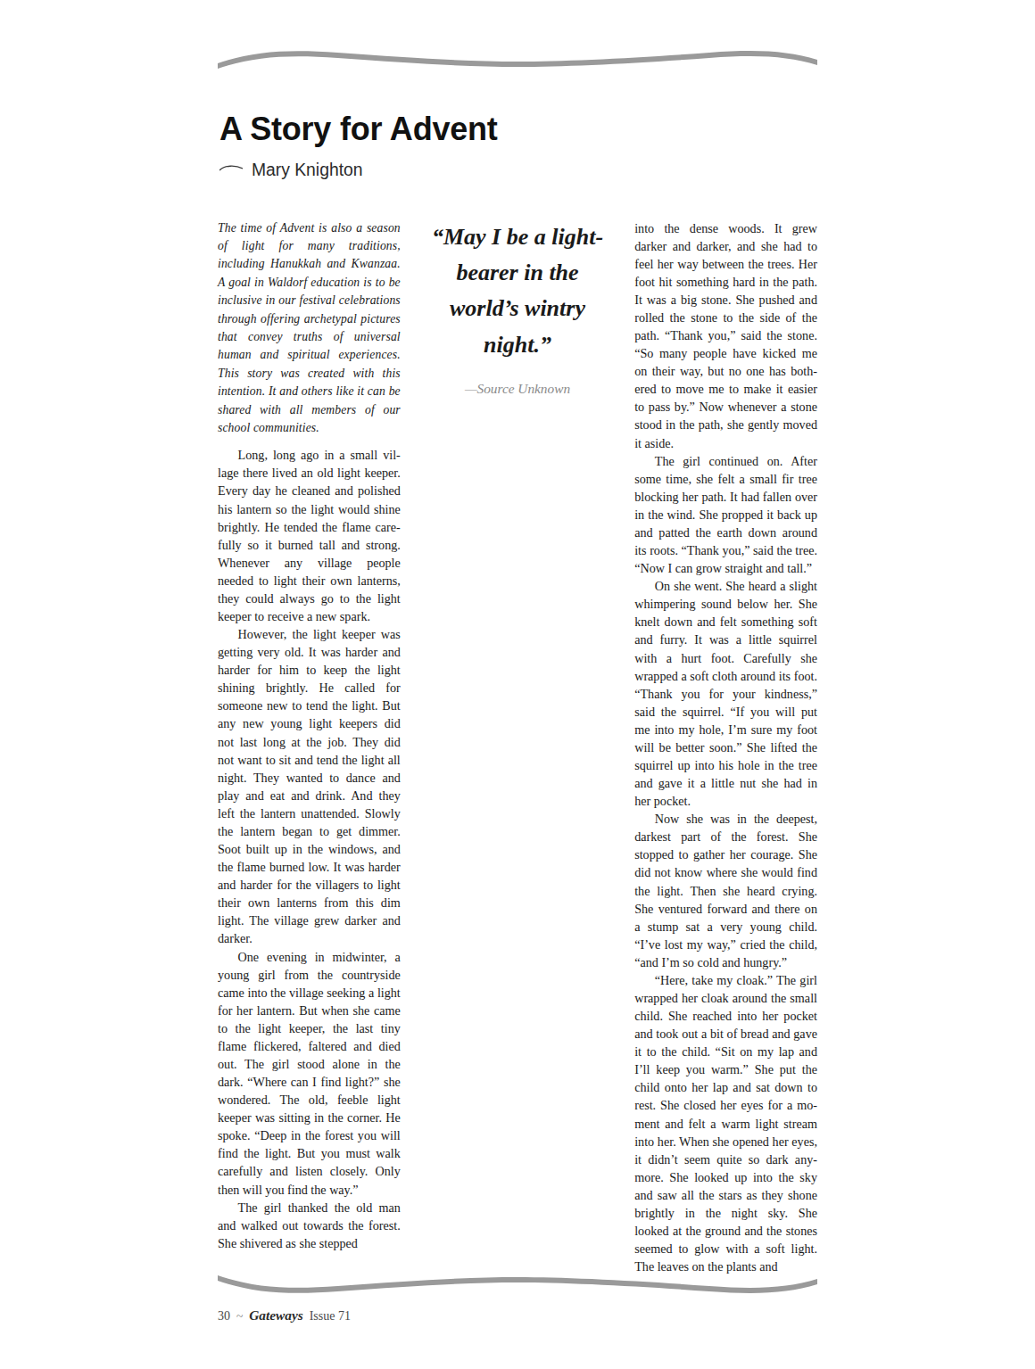A Story for Advent
Mary Knighton
The time of Advent is also a season of light for many traditions, including Hanukkah and Kwanzaa. A goal in Waldorf education is to be inclusive in our festival celebrations through offering archetypal pictures that convey truths of universal human and spiritual experiences. This story was created with this intention. It and others like it can be shared with all members of our school communities.
Long, long ago in a small village there lived an old light keeper. Every day he cleaned and polished his lantern so the light would shine brightly. He tended the flame carefully so it burned tall and strong. Whenever any village people needed to light their own lanterns, they could always go to the light keeper to receive a new spark.
However, the light keeper was getting very old. It was harder and harder for him to keep the light shining brightly. He called for someone new to tend the light. But any new young light keepers did not last long at the job. They did not want to sit and tend the light all night. They wanted to dance and play and eat and drink. And they left the lantern unattended. Slowly the lantern began to get dimmer. Soot built up in the windows, and the flame burned low. It was harder and harder for the villagers to light their own lanterns from this dim light. The village grew darker and darker.
One evening in midwinter, a young girl from the countryside came into the village seeking a light for her lantern. But when she came to the light keeper, the last tiny flame flickered, faltered and died out. The girl stood alone in the dark. “Where can I find light?” she wondered. The old, feeble light keeper was sitting in the corner. He spoke. “Deep in the forest you will find the light. But you must walk carefully and listen closely. Only then will you find the way.”
The girl thanked the old man and walked out towards the forest. She shivered as she stepped
“May I be a light-bearer in the world’s wintry night.”
—Source Unknown
into the dense woods. It grew darker and darker, and she had to feel her way between the trees. Her foot hit something hard in the path. It was a big stone. She pushed and rolled the stone to the side of the path. “Thank you,” said the stone. “So many people have kicked me on their way, but no one has bothered to move me to make it easier to pass by.” Now whenever a stone stood in the path, she gently moved it aside.
The girl continued on. After some time, she felt a small fir tree blocking her path. It had fallen over in the wind. She propped it back up and patted the earth down around its roots. “Thank you,” said the tree. “Now I can grow straight and tall.”
On she went. She heard a slight whimpering sound below her. She knelt down and felt something soft and furry. It was a little squirrel with a hurt foot. Carefully she wrapped a soft cloth around its foot. “Thank you for your kindness,” said the squirrel. “If you will put me into my hole, I’m sure my foot will be better soon.” She lifted the squirrel up into his hole in the tree and gave it a little nut she had in her pocket.
Now she was in the deepest, darkest part of the forest. She stopped to gather her courage. She did not know where she would find the light. Then she heard crying. She ventured forward and there on a stump sat a very young child. “I’ve lost my way,” cried the child, “and I’m so cold and hungry.”
“Here, take my cloak.” The girl wrapped her cloak around the small child. She reached into her pocket and took out a bit of bread and gave it to the child. “Sit on my lap and I’ll keep you warm.” She put the child onto her lap and sat down to rest. She closed her eyes for a moment and felt a warm light stream into her. When she opened her eyes, it didn’t seem quite so dark anymore. She looked up into the sky and saw all the stars as they shone brightly in the night sky. She looked at the ground and the stones seemed to glow with a soft light. The leaves on the plants and
30 ~ Gateways Issue 71